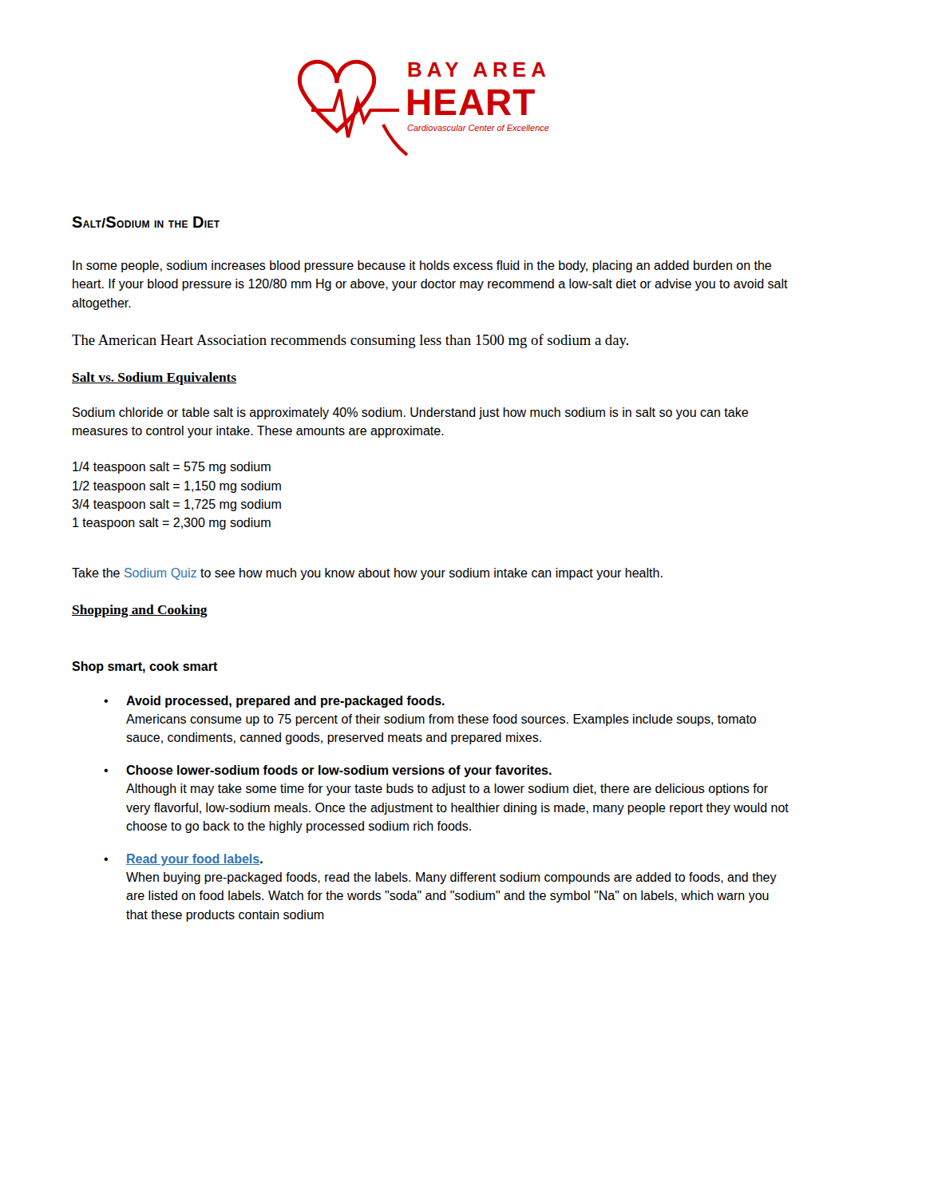BAY AREA HEART Cardiovascular Center of Excellence
Salt/Sodium in the Diet
In some people, sodium increases blood pressure because it holds excess fluid in the body, placing an added burden on the heart. If your blood pressure is 120/80 mm Hg or above, your doctor may recommend a low-salt diet or advise you to avoid salt altogether.
The American Heart Association recommends consuming less than 1500 mg of sodium a day.
Salt vs. Sodium Equivalents
Sodium chloride or table salt is approximately 40% sodium. Understand just how much sodium is in salt so you can take measures to control your intake. These amounts are approximate.
1/4 teaspoon salt = 575 mg sodium
1/2 teaspoon salt = 1,150 mg sodium
3/4 teaspoon salt = 1,725 mg sodium
1 teaspoon salt = 2,300 mg sodium
Take the Sodium Quiz to see how much you know about how your sodium intake can impact your health.
Shopping and Cooking
Shop smart, cook smart
Avoid processed, prepared and pre-packaged foods.
Americans consume up to 75 percent of their sodium from these food sources. Examples include soups, tomato sauce, condiments, canned goods, preserved meats and prepared mixes.
Choose lower-sodium foods or low-sodium versions of your favorites.
Although it may take some time for your taste buds to adjust to a lower sodium diet, there are delicious options for very flavorful, low-sodium meals. Once the adjustment to healthier dining is made, many people report they would not choose to go back to the highly processed sodium rich foods.
Read your food labels.
When buying pre-packaged foods, read the labels. Many different sodium compounds are added to foods, and they are listed on food labels. Watch for the words "soda" and "sodium" and the symbol "Na" on labels, which warn you that these products contain sodium